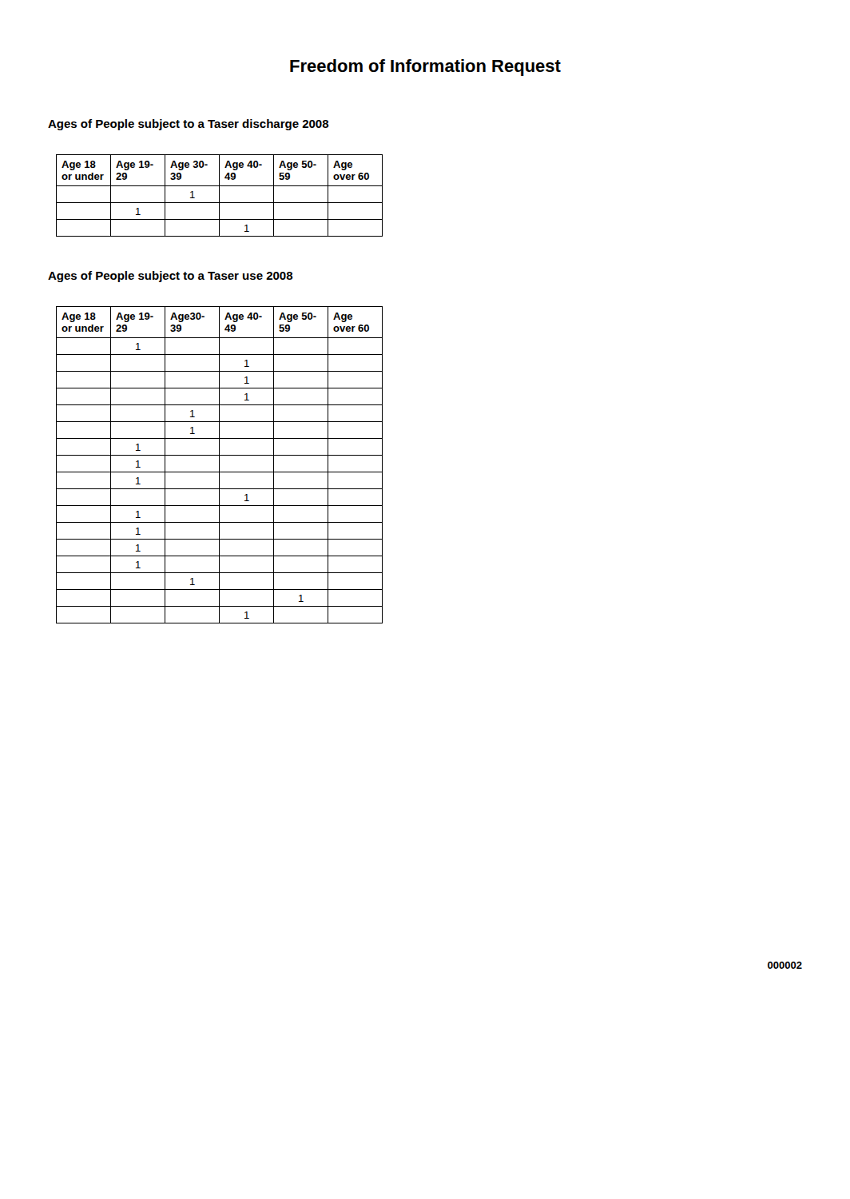Freedom of Information Request
Ages of People subject to a Taser discharge 2008
| Age 18 or under | Age 19-29 | Age 30-39 | Age 40-49 | Age 50-59 | Age over 60 |
| --- | --- | --- | --- | --- | --- |
| | | 1 | | | |
| | 1 | | | | |
| | | | 1 | | |
Ages of People subject to a Taser use 2008
| Age 18 or under | Age 19-29 | Age30-39 | Age 40-49 | Age 50-59 | Age over 60 |
| --- | --- | --- | --- | --- | --- |
| | 1 | | | | |
| | | | 1 | | |
| | | | 1 | | |
| | | | 1 | | |
| | | 1 | | | |
| | | 1 | | | |
| | 1 | | | | |
| | 1 | | | | |
| | 1 | | | | |
| | | | 1 | | |
| | 1 | | | | |
| | 1 | | | | |
| | 1 | | | | |
| | 1 | | | | |
| | | 1 | | | |
| | | | | 1 | |
| | | | 1 | | |
000002